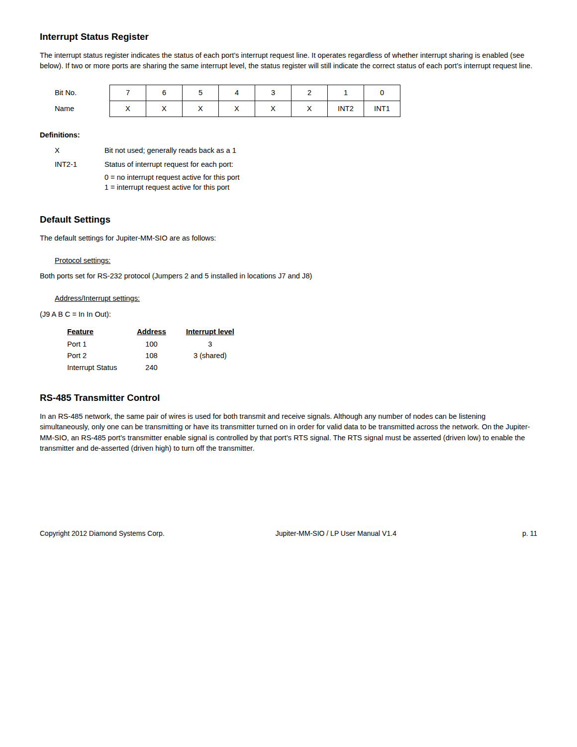Interrupt Status Register
The interrupt status register indicates the status of each port’s interrupt request line. It operates regardless of whether interrupt sharing is enabled (see below). If two or more ports are sharing the same interrupt level, the status register will still indicate the correct status of each port’s interrupt request line.
| Bit No. | 7 | 6 | 5 | 4 | 3 | 2 | 1 | 0 |
| Name | X | X | X | X | X | X | INT2 | INT1 |
Definitions:
| X | Bit not used; generally reads back as a 1 |
| INT2-1 | Status of interrupt request for each port: 0 = no interrupt request active for this port 1 = interrupt request active for this port |
Default Settings
The default settings for Jupiter-MM-SIO are as follows:
Protocol settings:
Both ports set for RS-232 protocol (Jumpers 2 and 5 installed in locations J7 and J8)
Address/Interrupt settings:
(J9 A B C = In In Out):
| Feature | Address | Interrupt level |
| --- | --- | --- |
| Port 1 | 100 | 3 |
| Port 2 | 108 | 3 (shared) |
| Interrupt Status | 240 | |
RS-485 Transmitter Control
In an RS-485 network, the same pair of wires is used for both transmit and receive signals. Although any number of nodes can be listening simultaneously, only one can be transmitting or have its transmitter turned on in order for valid data to be transmitted across the network. On the Jupiter-MM-SIO, an RS-485 port’s transmitter enable signal is controlled by that port’s RTS signal. The RTS signal must be asserted (driven low) to enable the transmitter and de-asserted (driven high) to turn off the transmitter.
Copyright 2012 Diamond Systems Corp.
Jupiter-MM-SIO / LP User Manual V1.4
p. 11